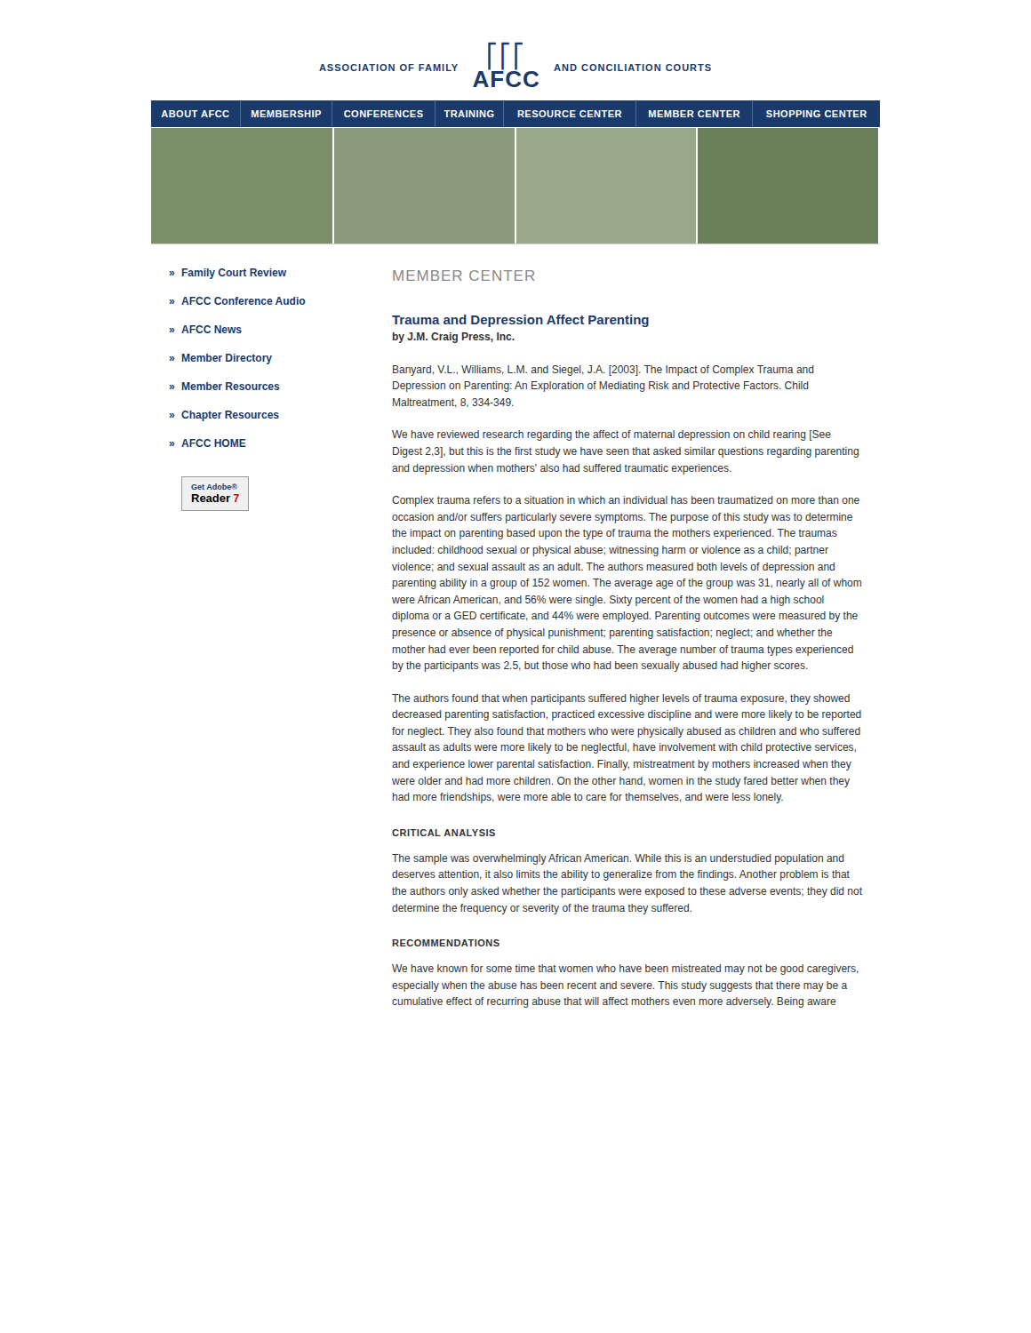ASSOCIATION OF FAMILY ⎡⎡⎡
AFCC AND CONCILIATION COURTS
| ABOUT AFCC | MEMBERSHIP | CONFERENCES | TRAINING | RESOURCE CENTER | MEMBER CENTER | SHOPPING CENTER |
| Family Court Review AFCC Conference Audio AFCC News Member Directory Member Resources Chapter Resources AFCC HOME Get Adobe® Reader 7 | MEMBER CENTER Trauma and Depression Affect Parenting by J.M. Craig Press, Inc. Banyard, V.L., Williams, L.M. and Siegel, J.A. [2003]. The Impact of Complex Trauma and Depression on Parenting: An Exploration of Mediating Risk and Protective Factors. Child Maltreatment, 8, 334-349. We have reviewed research regarding the affect of maternal depression on child rearing [See Digest 2,3], but this is the first study we have seen that asked similar questions regarding parenting and depression when mothers' also had suffered traumatic experiences. Complex trauma refers to a situation in which an individual has been traumatized on more than one occasion and/or suffers particularly severe symptoms. The purpose of this study was to determine the impact on parenting based upon the type of trauma the mothers experienced. The traumas included: childhood sexual or physical abuse; witnessing harm or violence as a child; partner violence; and sexual assault as an adult. The authors measured both levels of depression and parenting ability in a group of 152 women. The average age of the group was 31, nearly all of whom were African American, and 56% were single. Sixty percent of the women had a high school diploma or a GED certificate, and 44% were employed. Parenting outcomes were measured by the presence or absence of physical punishment; parenting satisfaction; neglect; and whether the mother had ever been reported for child abuse. The average number of trauma types experienced by the participants was 2.5, but those who had been sexually abused had higher scores. The authors found that when participants suffered higher levels of trauma exposure, they showed decreased parenting satisfaction, practiced excessive discipline and were more likely to be reported for neglect. They also found that mothers who were physically abused as children and who suffered assault as adults were more likely to be neglectful, have involvement with child protective services, and experience lower parental satisfaction. Finally, mistreatment by mothers increased when they were older and had more children. On the other hand, women in the study fared better when they had more friendships, were more able to care for themselves, and were less lonely. CRITICAL ANALYSIS The sample was overwhelmingly African American. While this is an understudied population and deserves attention, it also limits the ability to generalize from the findings. Another problem is that the authors only asked whether the participants were exposed to these adverse events; they did not determine the frequency or severity of the trauma they suffered. RECOMMENDATIONS We have known for some time that women who have been mistreated may not be good caregivers, especially when the abuse has been recent and severe. This study suggests that there may be a cumulative effect of recurring abuse that will affect mothers even more adversely. Being aware |